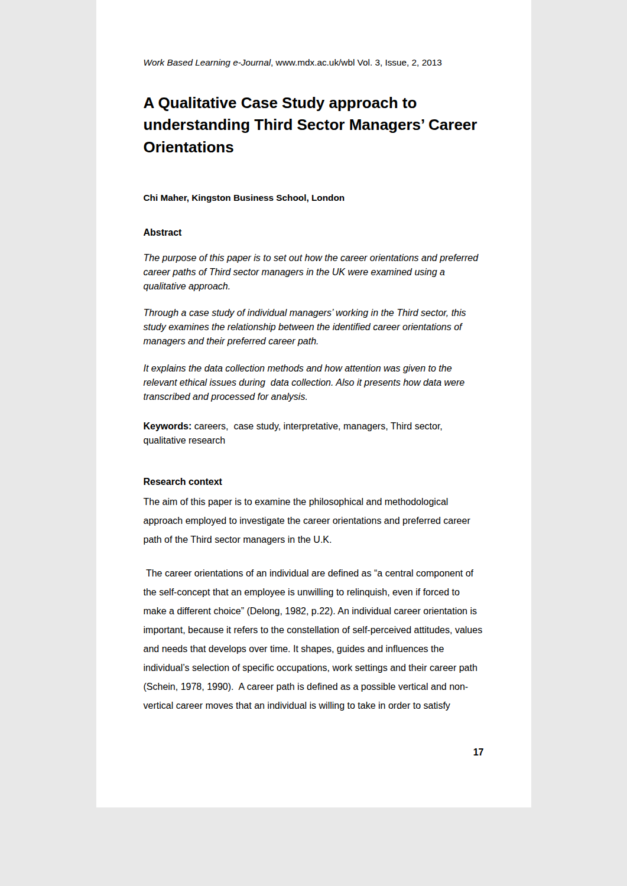Work Based Learning e-Journal, www.mdx.ac.uk/wbl Vol. 3, Issue, 2, 2013
A Qualitative Case Study approach to understanding Third Sector Managers’ Career Orientations
Chi Maher, Kingston Business School, London
Abstract
The purpose of this paper is to set out how the career orientations and preferred career paths of Third sector managers in the UK were examined using a qualitative approach.
Through a case study of individual managers’ working in the Third sector, this study examines the relationship between the identified career orientations of managers and their preferred career path.
It explains the data collection methods and how attention was given to the relevant ethical issues during data collection. Also it presents how data were transcribed and processed for analysis.
Keywords: careers, case study, interpretative, managers, Third sector, qualitative research
Research context
The aim of this paper is to examine the philosophical and methodological approach employed to investigate the career orientations and preferred career path of the Third sector managers in the U.K.
The career orientations of an individual are defined as “a central component of the self-concept that an employee is unwilling to relinquish, even if forced to make a different choice” (Delong, 1982, p.22). An individual career orientation is important, because it refers to the constellation of self-perceived attitudes, values and needs that develops over time. It shapes, guides and influences the individual’s selection of specific occupations, work settings and their career path (Schein, 1978, 1990). A career path is defined as a possible vertical and non-vertical career moves that an individual is willing to take in order to satisfy
17